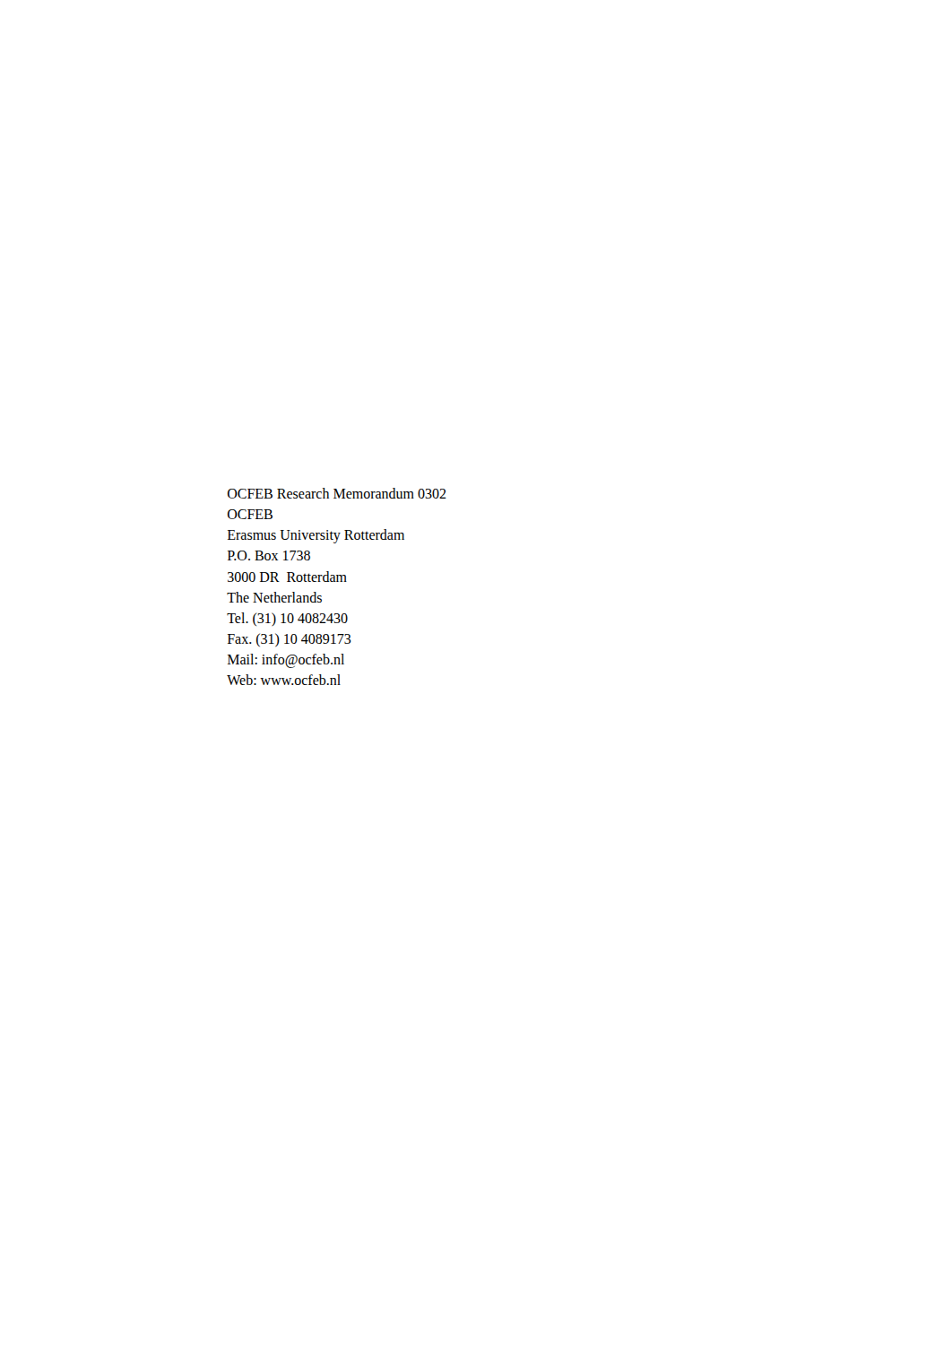OCFEB Research Memorandum 0302
OCFEB
Erasmus University Rotterdam
P.O. Box 1738
3000 DR Rotterdam
The Netherlands
Tel. (31) 10 4082430
Fax. (31) 10 4089173
Mail: info@ocfeb.nl
Web: www.ocfeb.nl